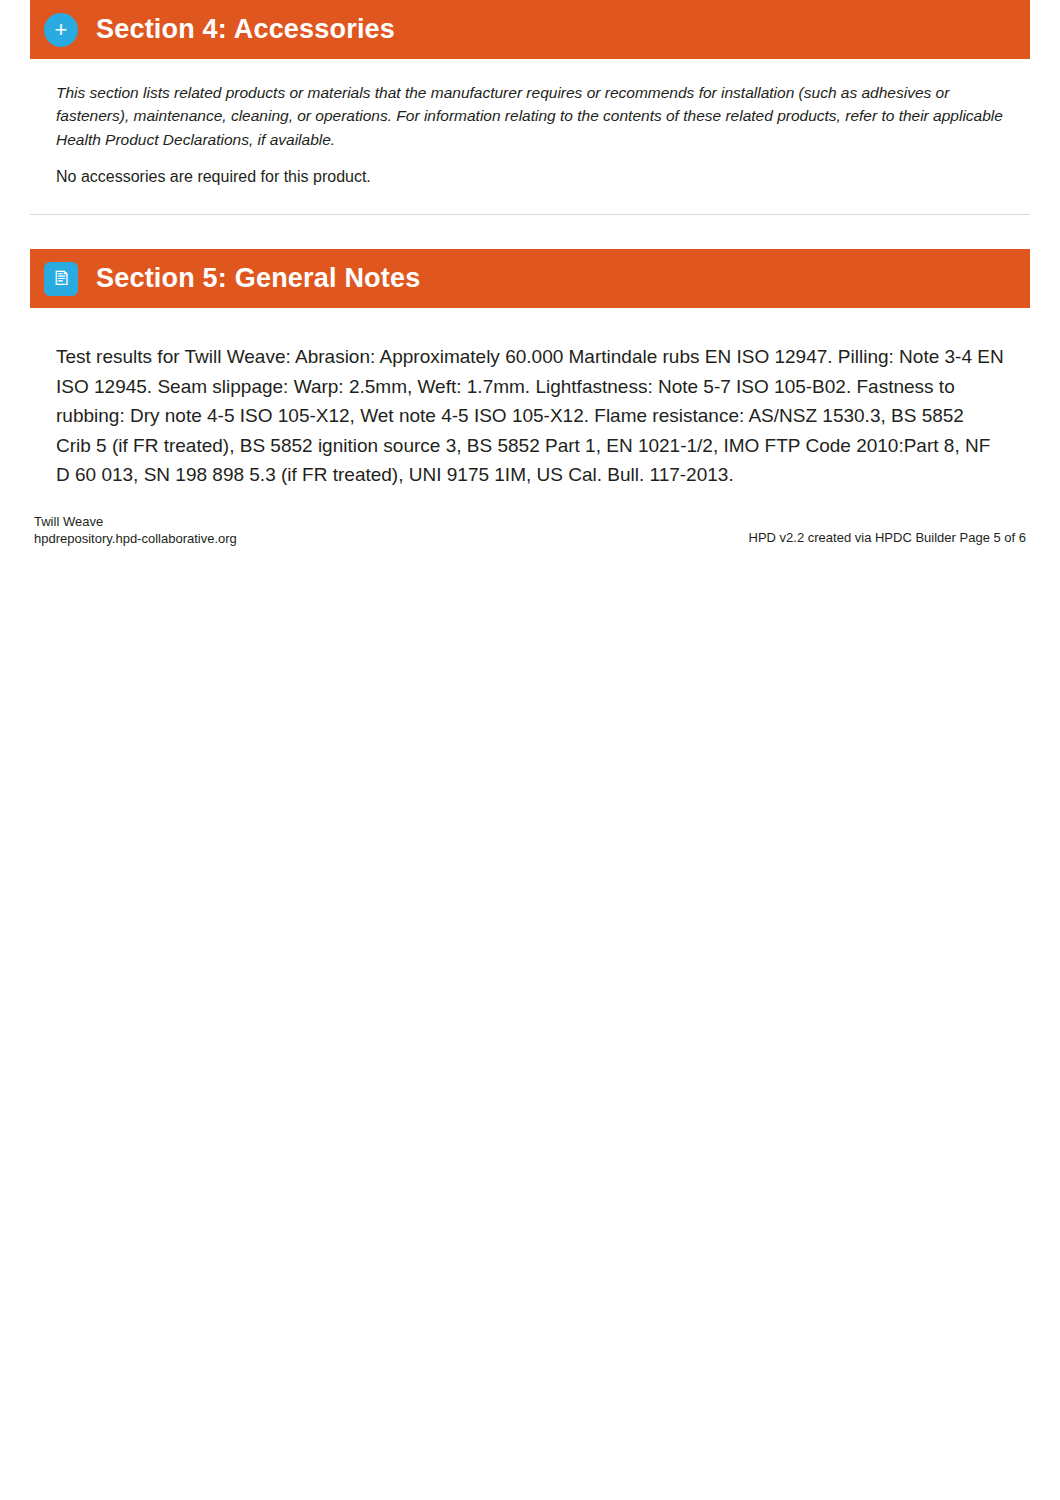+
Section 4: Accessories
This section lists related products or materials that the manufacturer requires or recommends for installation (such as adhesives or fasteners), maintenance, cleaning, or operations. For information relating to the contents of these related products, refer to their applicable Health Product Declarations, if available.
No accessories are required for this product.
🖹
Section 5: General Notes
Test results for Twill Weave: Abrasion: Approximately 60.000 Martindale rubs EN ISO 12947. Pilling: Note 3-4 EN ISO 12945. Seam slippage: Warp: 2.5mm, Weft: 1.7mm. Lightfastness: Note 5-7 ISO 105-B02. Fastness to rubbing: Dry note 4-5 ISO 105-X12, Wet note 4-5 ISO 105-X12. Flame resistance: AS/NSZ 1530.3, BS 5852 Crib 5 (if FR treated), BS 5852 ignition source 3, BS 5852 Part 1, EN 1021-1/2, IMO FTP Code 2010:Part 8, NF D 60 013, SN 198 898 5.3 (if FR treated), UNI 9175 1IM, US Cal. Bull. 117-2013.
Twill Weave hpdrepository.hpd-collaborative.org
HPD v2.2 created via HPDC Builder Page 5 of 6